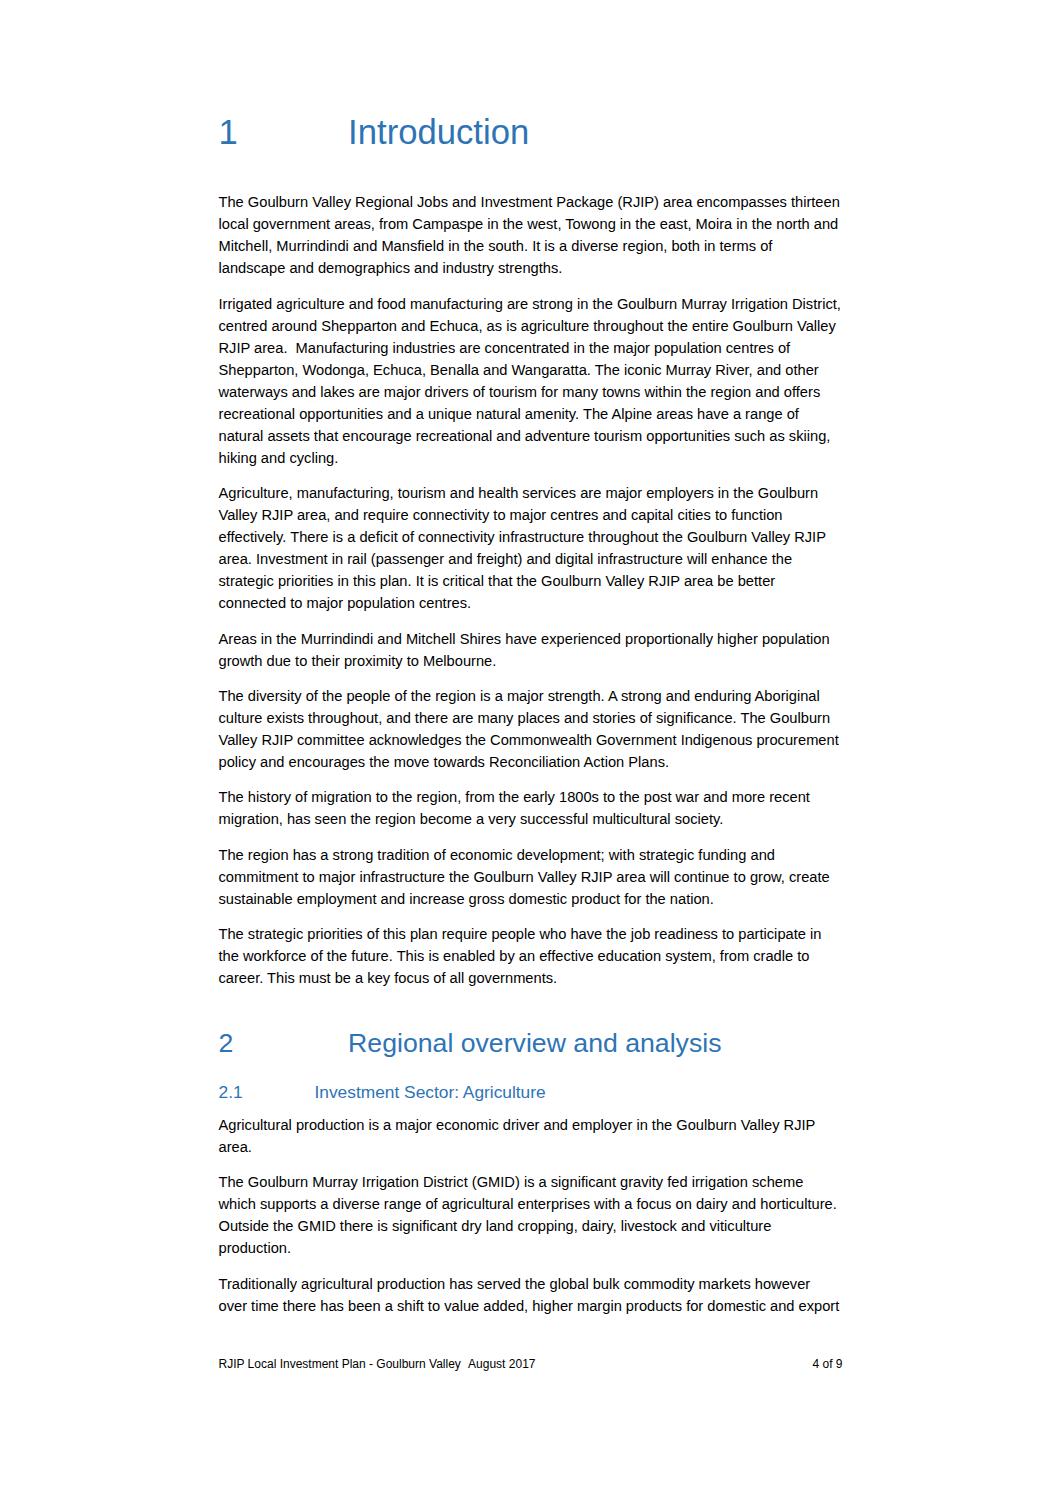1 Introduction
The Goulburn Valley Regional Jobs and Investment Package (RJIP) area encompasses thirteen local government areas, from Campaspe in the west, Towong in the east, Moira in the north and Mitchell, Murrindindi and Mansfield in the south. It is a diverse region, both in terms of landscape and demographics and industry strengths.
Irrigated agriculture and food manufacturing are strong in the Goulburn Murray Irrigation District, centred around Shepparton and Echuca, as is agriculture throughout the entire Goulburn Valley RJIP area. Manufacturing industries are concentrated in the major population centres of Shepparton, Wodonga, Echuca, Benalla and Wangaratta. The iconic Murray River, and other waterways and lakes are major drivers of tourism for many towns within the region and offers recreational opportunities and a unique natural amenity. The Alpine areas have a range of natural assets that encourage recreational and adventure tourism opportunities such as skiing, hiking and cycling.
Agriculture, manufacturing, tourism and health services are major employers in the Goulburn Valley RJIP area, and require connectivity to major centres and capital cities to function effectively. There is a deficit of connectivity infrastructure throughout the Goulburn Valley RJIP area. Investment in rail (passenger and freight) and digital infrastructure will enhance the strategic priorities in this plan. It is critical that the Goulburn Valley RJIP area be better connected to major population centres.
Areas in the Murrindindi and Mitchell Shires have experienced proportionally higher population growth due to their proximity to Melbourne.
The diversity of the people of the region is a major strength. A strong and enduring Aboriginal culture exists throughout, and there are many places and stories of significance. The Goulburn Valley RJIP committee acknowledges the Commonwealth Government Indigenous procurement policy and encourages the move towards Reconciliation Action Plans.
The history of migration to the region, from the early 1800s to the post war and more recent migration, has seen the region become a very successful multicultural society.
The region has a strong tradition of economic development; with strategic funding and commitment to major infrastructure the Goulburn Valley RJIP area will continue to grow, create sustainable employment and increase gross domestic product for the nation.
The strategic priorities of this plan require people who have the job readiness to participate in the workforce of the future. This is enabled by an effective education system, from cradle to career. This must be a key focus of all governments.
2 Regional overview and analysis
2.1 Investment Sector: Agriculture
Agricultural production is a major economic driver and employer in the Goulburn Valley RJIP area.
The Goulburn Murray Irrigation District (GMID) is a significant gravity fed irrigation scheme which supports a diverse range of agricultural enterprises with a focus on dairy and horticulture. Outside the GMID there is significant dry land cropping, dairy, livestock and viticulture production.
Traditionally agricultural production has served the global bulk commodity markets however over time there has been a shift to value added, higher margin products for domestic and export
| RJIP Local Investment Plan - Goulburn Valley | August 2017 | 4 of 9 |